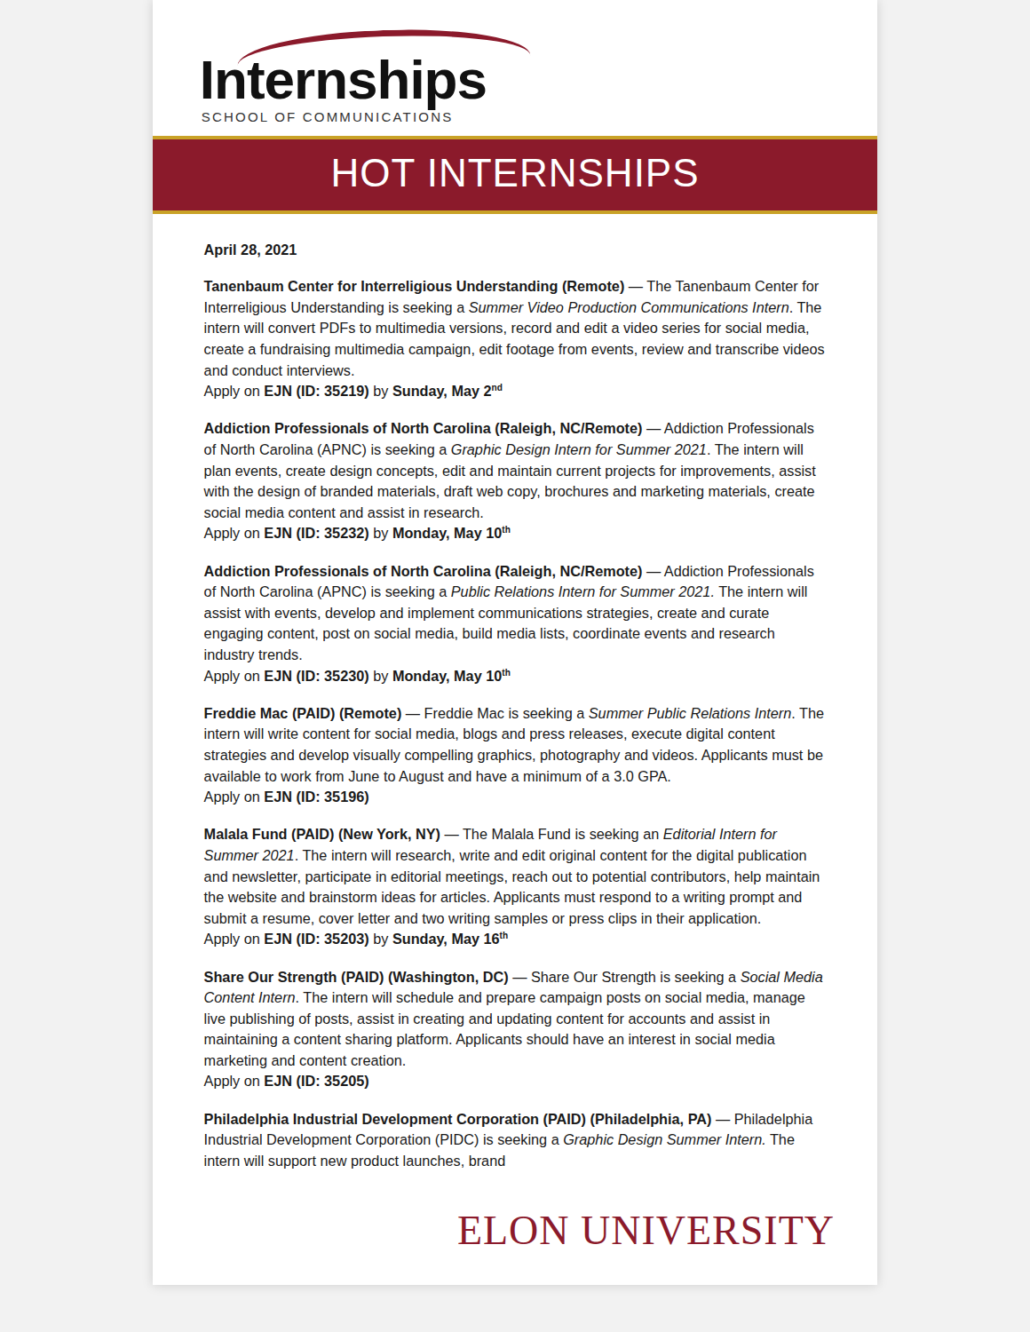Internships
School of Communications
Hot Internships
April 28, 2021
Tanenbaum Center for Interreligious Understanding (Remote) — The Tanenbaum Center for Interreligious Understanding is seeking a Summer Video Production Communications Intern. The intern will convert PDFs to multimedia versions, record and edit a video series for social media, create a fundraising multimedia campaign, edit footage from events, review and transcribe videos and conduct interviews.
Apply on EJN (ID: 35219) by Sunday, May 2nd
Addiction Professionals of North Carolina (Raleigh, NC/Remote) — Addiction Professionals of North Carolina (APNC) is seeking a Graphic Design Intern for Summer 2021. The intern will plan events, create design concepts, edit and maintain current projects for improvements, assist with the design of branded materials, draft web copy, brochures and marketing materials, create social media content and assist in research.
Apply on EJN (ID: 35232) by Monday, May 10th
Addiction Professionals of North Carolina (Raleigh, NC/Remote) — Addiction Professionals of North Carolina (APNC) is seeking a Public Relations Intern for Summer 2021. The intern will assist with events, develop and implement communications strategies, create and curate engaging content, post on social media, build media lists, coordinate events and research industry trends.
Apply on EJN (ID: 35230) by Monday, May 10th
Freddie Mac (PAID) (Remote) — Freddie Mac is seeking a Summer Public Relations Intern. The intern will write content for social media, blogs and press releases, execute digital content strategies and develop visually compelling graphics, photography and videos. Applicants must be available to work from June to August and have a minimum of a 3.0 GPA.
Apply on EJN (ID: 35196)
Malala Fund (PAID) (New York, NY) — The Malala Fund is seeking an Editorial Intern for Summer 2021. The intern will research, write and edit original content for the digital publication and newsletter, participate in editorial meetings, reach out to potential contributors, help maintain the website and brainstorm ideas for articles. Applicants must respond to a writing prompt and submit a resume, cover letter and two writing samples or press clips in their application.
Apply on EJN (ID: 35203) by Sunday, May 16th
Share Our Strength (PAID) (Washington, DC) — Share Our Strength is seeking a Social Media Content Intern. The intern will schedule and prepare campaign posts on social media, manage live publishing of posts, assist in creating and updating content for accounts and assist in maintaining a content sharing platform. Applicants should have an interest in social media marketing and content creation.
Apply on EJN (ID: 35205)
Philadelphia Industrial Development Corporation (PAID) (Philadelphia, PA) — Philadelphia Industrial Development Corporation (PIDC) is seeking a Graphic Design Summer Intern. The intern will support new product launches, brand
Elon University